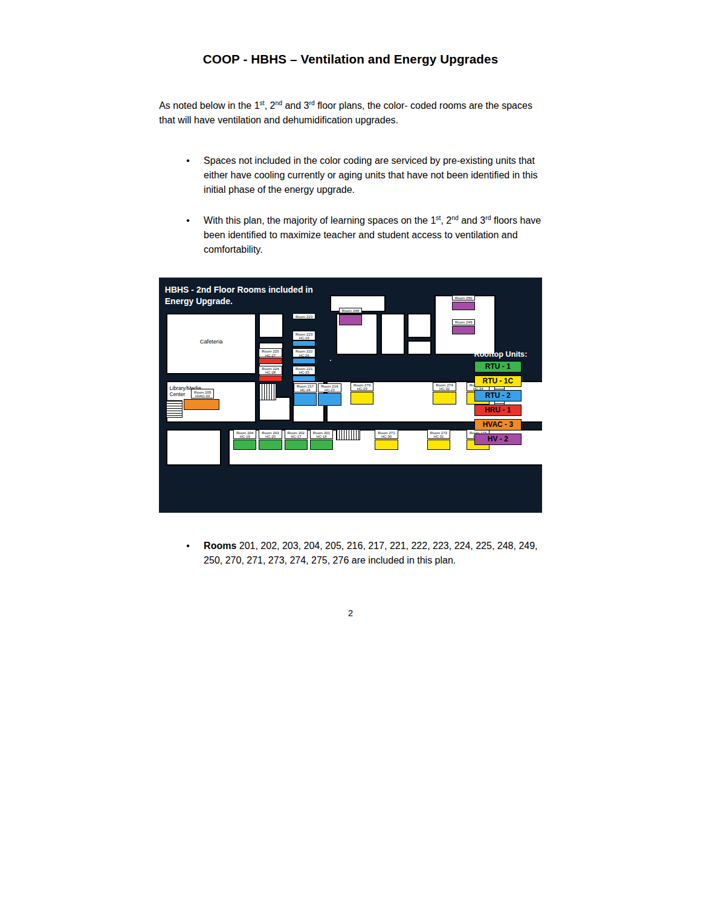COOP - HBHS – Ventilation and Energy Upgrades
As noted below in the 1st, 2nd and 3rd floor plans, the color- coded rooms are the spaces that will have ventilation and dehumidification upgrades.
Spaces not included in the color coding are serviced by pre-existing units that either have cooling currently or aging units that have not been identified in this initial phase of the energy upgrade.
With this plan, the majority of learning spaces on the 1st, 2nd and 3rd floors have been identified to maximize teacher and student access to ventilation and comfortability.
HBHS - 2nd Floor Rooms included in
Energy Upgrade.
Cafeteria
Library/Media
Center
FIEMUS Suite
Room 248
Room 250
Room 249
Room 223
Room 223HC-16
Room 222HC-26
Room 221HC-25
Room 225HC-27
Room 224HC-28
Room 205HVAC-03
Room 217HC-24
Room 216HC-23
Room 270HC-29
Room 274HC-32
Room 276HC-34
Room 204HC-19
Room 203HC-20
Room 202HC-17
Room 201HC-18
Room 271HC-30
Room 273HC-31
Room 275HC-33
Rooftop Units:
RTU - 1
RTU - 1C
RTU - 2
HRU - 1
HVAC - 3
HV - 2
Rooms 201, 202, 203, 204, 205, 216, 217, 221, 222, 223, 224, 225, 248, 249, 250, 270, 271, 273, 274, 275, 276 are included in this plan.
2